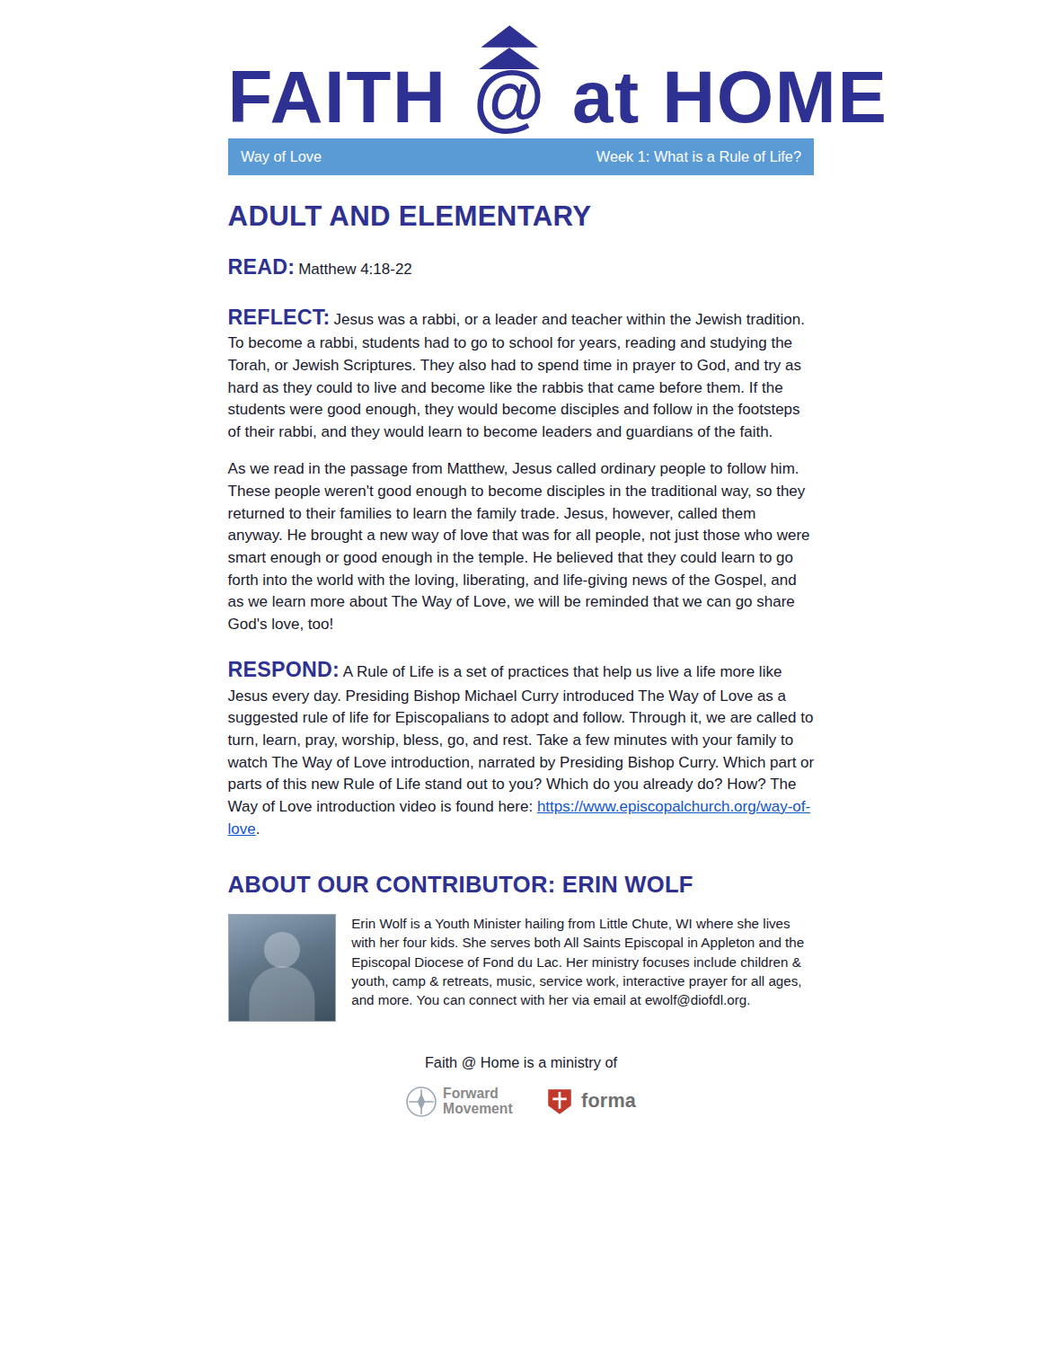FAITH @ at HOME
Way of Love Week 1: What is a Rule of Life?
Adult and Elementary
Read: Matthew 4:18-22
Reflect: Jesus was a rabbi, or a leader and teacher within the Jewish tradition. To become a rabbi, students had to go to school for years, reading and studying the Torah, or Jewish Scriptures. They also had to spend time in prayer to God, and try as hard as they could to live and become like the rabbis that came before them. If the students were good enough, they would become disciples and follow in the footsteps of their rabbi, and they would learn to become leaders and guardians of the faith.
As we read in the passage from Matthew, Jesus called ordinary people to follow him. These people weren't good enough to become disciples in the traditional way, so they returned to their families to learn the family trade. Jesus, however, called them anyway. He brought a new way of love that was for all people, not just those who were smart enough or good enough in the temple. He believed that they could learn to go forth into the world with the loving, liberating, and life-giving news of the Gospel, and as we learn more about The Way of Love, we will be reminded that we can go share God's love, too!
Respond: A Rule of Life is a set of practices that help us live a life more like Jesus every day. Presiding Bishop Michael Curry introduced The Way of Love as a suggested rule of life for Episcopalians to adopt and follow. Through it, we are called to turn, learn, pray, worship, bless, go, and rest. Take a few minutes with your family to watch The Way of Love introduction, narrated by Presiding Bishop Curry. Which part or parts of this new Rule of Life stand out to you? Which do you already do? How? The Way of Love introduction video is found here: https://www.episcopalchurch.org/way-of-love.
About Our Contributor: Erin Wolf
Erin Wolf is a Youth Minister hailing from Little Chute, WI where she lives with her four kids. She serves both All Saints Episcopal in Appleton and the Episcopal Diocese of Fond du Lac. Her ministry focuses include children & youth, camp & retreats, music, service work, interactive prayer for all ages, and more. You can connect with her via email at ewolf@diofdl.org.
Faith @ Home is a ministry of
Forward
Movement forma